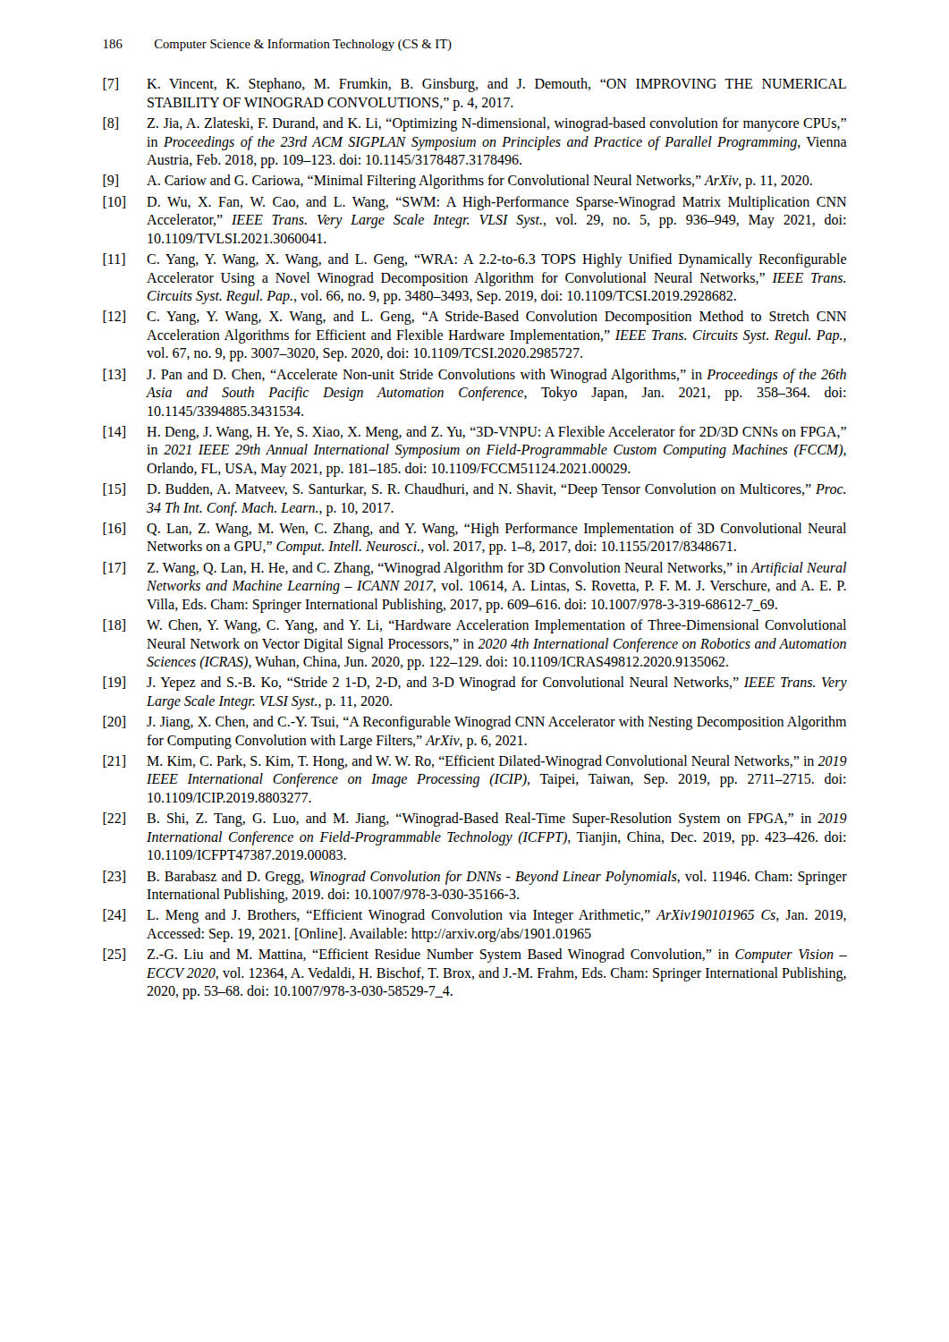186 Computer Science & Information Technology (CS & IT)
[7] K. Vincent, K. Stephano, M. Frumkin, B. Ginsburg, and J. Demouth, “ON IMPROVING THE NUMERICAL STABILITY OF WINOGRAD CONVOLUTIONS,” p. 4, 2017.
[8] Z. Jia, A. Zlateski, F. Durand, and K. Li, “Optimizing N-dimensional, winograd-based convolution for manycore CPUs,” in Proceedings of the 23rd ACM SIGPLAN Symposium on Principles and Practice of Parallel Programming, Vienna Austria, Feb. 2018, pp. 109–123. doi: 10.1145/3178487.3178496.
[9] A. Cariow and G. Cariowa, “Minimal Filtering Algorithms for Convolutional Neural Networks,” ArXiv, p. 11, 2020.
[10] D. Wu, X. Fan, W. Cao, and L. Wang, “SWM: A High-Performance Sparse-Winograd Matrix Multiplication CNN Accelerator,” IEEE Trans. Very Large Scale Integr. VLSI Syst., vol. 29, no. 5, pp. 936–949, May 2021, doi: 10.1109/TVLSI.2021.3060041.
[11] C. Yang, Y. Wang, X. Wang, and L. Geng, “WRA: A 2.2-to-6.3 TOPS Highly Unified Dynamically Reconfigurable Accelerator Using a Novel Winograd Decomposition Algorithm for Convolutional Neural Networks,” IEEE Trans. Circuits Syst. Regul. Pap., vol. 66, no. 9, pp. 3480–3493, Sep. 2019, doi: 10.1109/TCSI.2019.2928682.
[12] C. Yang, Y. Wang, X. Wang, and L. Geng, “A Stride-Based Convolution Decomposition Method to Stretch CNN Acceleration Algorithms for Efficient and Flexible Hardware Implementation,” IEEE Trans. Circuits Syst. Regul. Pap., vol. 67, no. 9, pp. 3007–3020, Sep. 2020, doi: 10.1109/TCSI.2020.2985727.
[13] J. Pan and D. Chen, “Accelerate Non-unit Stride Convolutions with Winograd Algorithms,” in Proceedings of the 26th Asia and South Pacific Design Automation Conference, Tokyo Japan, Jan. 2021, pp. 358–364. doi: 10.1145/3394885.3431534.
[14] H. Deng, J. Wang, H. Ye, S. Xiao, X. Meng, and Z. Yu, “3D-VNPU: A Flexible Accelerator for 2D/3D CNNs on FPGA,” in 2021 IEEE 29th Annual International Symposium on Field-Programmable Custom Computing Machines (FCCM), Orlando, FL, USA, May 2021, pp. 181–185. doi: 10.1109/FCCM51124.2021.00029.
[15] D. Budden, A. Matveev, S. Santurkar, S. R. Chaudhuri, and N. Shavit, “Deep Tensor Convolution on Multicores,” Proc. 34 Th Int. Conf. Mach. Learn., p. 10, 2017.
[16] Q. Lan, Z. Wang, M. Wen, C. Zhang, and Y. Wang, “High Performance Implementation of 3D Convolutional Neural Networks on a GPU,” Comput. Intell. Neurosci., vol. 2017, pp. 1–8, 2017, doi: 10.1155/2017/8348671.
[17] Z. Wang, Q. Lan, H. He, and C. Zhang, “Winograd Algorithm for 3D Convolution Neural Networks,” in Artificial Neural Networks and Machine Learning – ICANN 2017, vol. 10614, A. Lintas, S. Rovetta, P. F. M. J. Verschure, and A. E. P. Villa, Eds. Cham: Springer International Publishing, 2017, pp. 609–616. doi: 10.1007/978-3-319-68612-7_69.
[18] W. Chen, Y. Wang, C. Yang, and Y. Li, “Hardware Acceleration Implementation of Three-Dimensional Convolutional Neural Network on Vector Digital Signal Processors,” in 2020 4th International Conference on Robotics and Automation Sciences (ICRAS), Wuhan, China, Jun. 2020, pp. 122–129. doi: 10.1109/ICRAS49812.2020.9135062.
[19] J. Yepez and S.-B. Ko, “Stride 2 1-D, 2-D, and 3-D Winograd for Convolutional Neural Networks,” IEEE Trans. Very Large Scale Integr. VLSI Syst., p. 11, 2020.
[20] J. Jiang, X. Chen, and C.-Y. Tsui, “A Reconfigurable Winograd CNN Accelerator with Nesting Decomposition Algorithm for Computing Convolution with Large Filters,” ArXiv, p. 6, 2021.
[21] M. Kim, C. Park, S. Kim, T. Hong, and W. W. Ro, “Efficient Dilated-Winograd Convolutional Neural Networks,” in 2019 IEEE International Conference on Image Processing (ICIP), Taipei, Taiwan, Sep. 2019, pp. 2711–2715. doi: 10.1109/ICIP.2019.8803277.
[22] B. Shi, Z. Tang, G. Luo, and M. Jiang, “Winograd-Based Real-Time Super-Resolution System on FPGA,” in 2019 International Conference on Field-Programmable Technology (ICFPT), Tianjin, China, Dec. 2019, pp. 423–426. doi: 10.1109/ICFPT47387.2019.00083.
[23] B. Barabasz and D. Gregg, Winograd Convolution for DNNs - Beyond Linear Polynomials, vol. 11946. Cham: Springer International Publishing, 2019. doi: 10.1007/978-3-030-35166-3.
[24] L. Meng and J. Brothers, “Efficient Winograd Convolution via Integer Arithmetic,” ArXiv190101965 Cs, Jan. 2019, Accessed: Sep. 19, 2021. [Online]. Available: http://arxiv.org/abs/1901.01965
[25] Z.-G. Liu and M. Mattina, “Efficient Residue Number System Based Winograd Convolution,” in Computer Vision – ECCV 2020, vol. 12364, A. Vedaldi, H. Bischof, T. Brox, and J.-M. Frahm, Eds. Cham: Springer International Publishing, 2020, pp. 53–68. doi: 10.1007/978-3-030-58529-7_4.